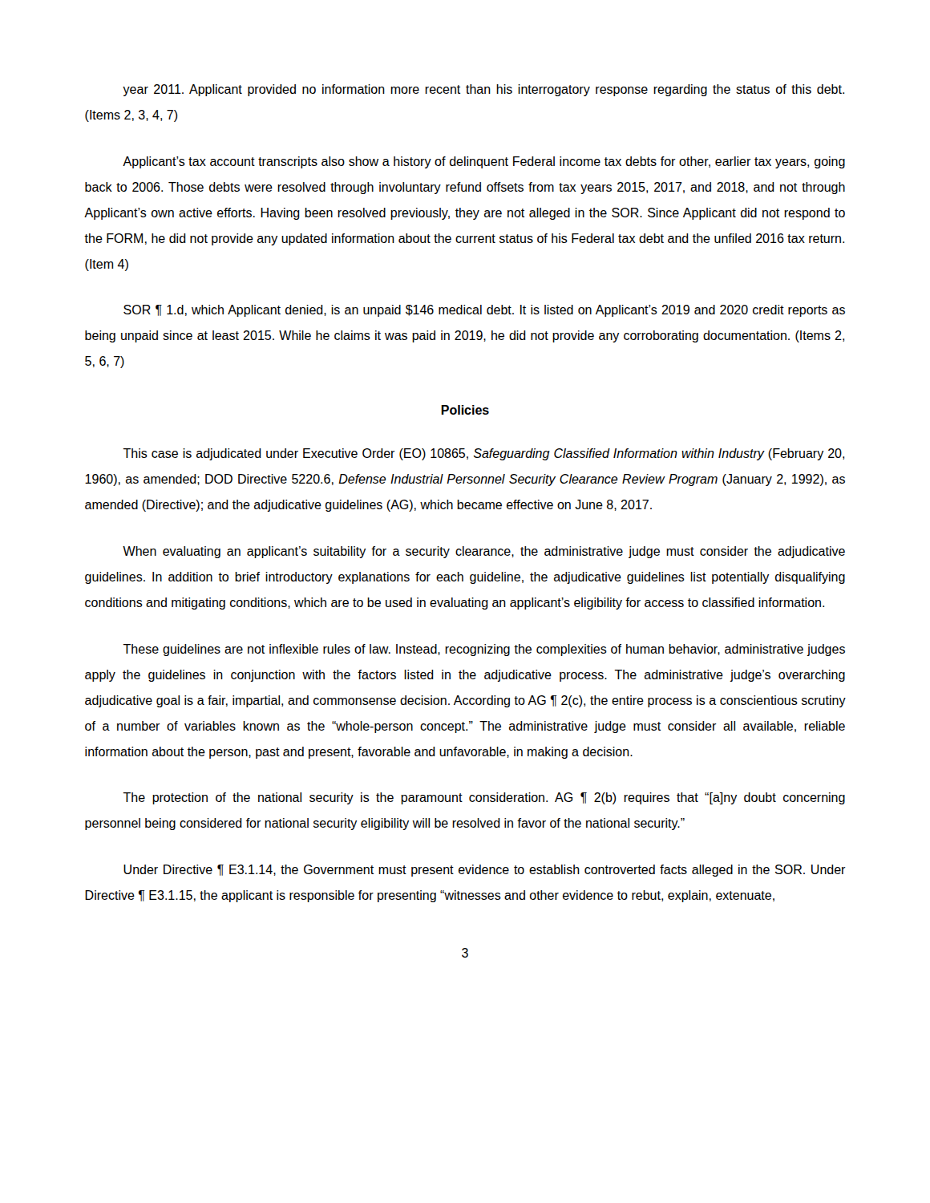year 2011. Applicant provided no information more recent than his interrogatory response regarding the status of this debt. (Items 2, 3, 4, 7)
Applicant’s tax account transcripts also show a history of delinquent Federal income tax debts for other, earlier tax years, going back to 2006. Those debts were resolved through involuntary refund offsets from tax years 2015, 2017, and 2018, and not through Applicant’s own active efforts. Having been resolved previously, they are not alleged in the SOR. Since Applicant did not respond to the FORM, he did not provide any updated information about the current status of his Federal tax debt and the unfiled 2016 tax return. (Item 4)
SOR ¶ 1.d, which Applicant denied, is an unpaid $146 medical debt. It is listed on Applicant’s 2019 and 2020 credit reports as being unpaid since at least 2015. While he claims it was paid in 2019, he did not provide any corroborating documentation. (Items 2, 5, 6, 7)
Policies
This case is adjudicated under Executive Order (EO) 10865, Safeguarding Classified Information within Industry (February 20, 1960), as amended; DOD Directive 5220.6, Defense Industrial Personnel Security Clearance Review Program (January 2, 1992), as amended (Directive); and the adjudicative guidelines (AG), which became effective on June 8, 2017.
When evaluating an applicant’s suitability for a security clearance, the administrative judge must consider the adjudicative guidelines. In addition to brief introductory explanations for each guideline, the adjudicative guidelines list potentially disqualifying conditions and mitigating conditions, which are to be used in evaluating an applicant’s eligibility for access to classified information.
These guidelines are not inflexible rules of law. Instead, recognizing the complexities of human behavior, administrative judges apply the guidelines in conjunction with the factors listed in the adjudicative process. The administrative judge’s overarching adjudicative goal is a fair, impartial, and commonsense decision. According to AG ¶ 2(c), the entire process is a conscientious scrutiny of a number of variables known as the “whole-person concept.” The administrative judge must consider all available, reliable information about the person, past and present, favorable and unfavorable, in making a decision.
The protection of the national security is the paramount consideration. AG ¶ 2(b) requires that “[a]ny doubt concerning personnel being considered for national security eligibility will be resolved in favor of the national security.”
Under Directive ¶ E3.1.14, the Government must present evidence to establish controverted facts alleged in the SOR. Under Directive ¶ E3.1.15, the applicant is responsible for presenting “witnesses and other evidence to rebut, explain, extenuate,
3